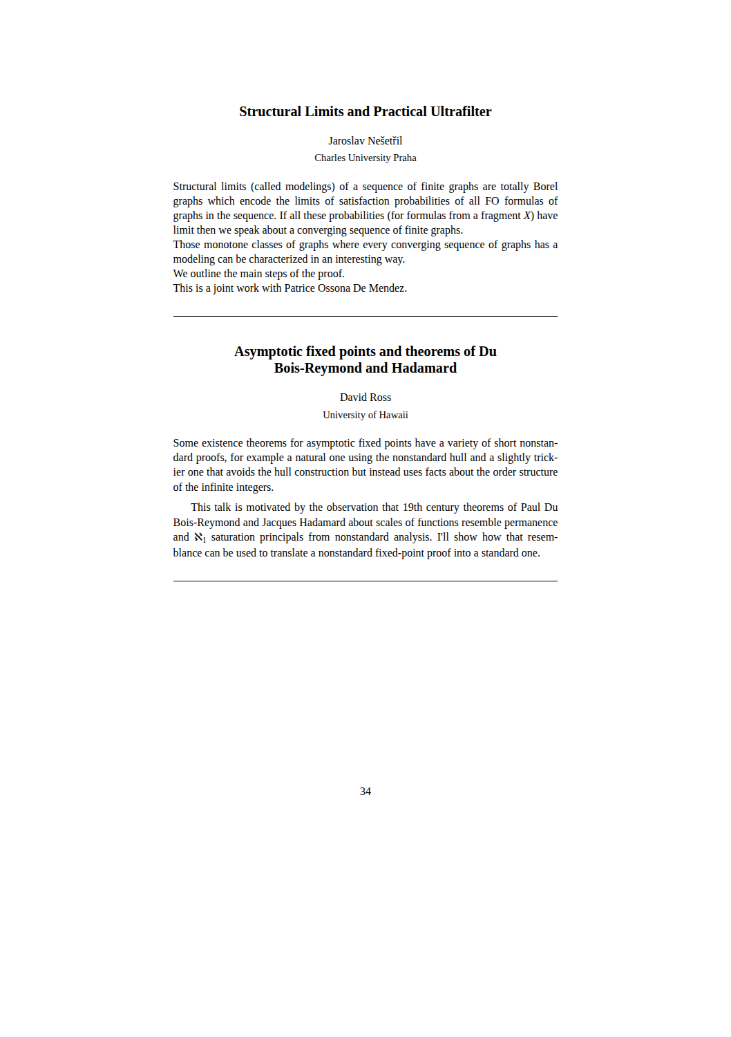Structural Limits and Practical Ultrafilter
Jaroslav Nešetřil
Charles University Praha
Structural limits (called modelings) of a sequence of finite graphs are totally Borel graphs which encode the limits of satisfaction probabilities of all FO formulas of graphs in the sequence. If all these probabilities (for formulas from a fragment X) have limit then we speak about a converging sequence of finite graphs.
Those monotone classes of graphs where every converging sequence of graphs has a modeling can be characterized in an interesting way.
We outline the main steps of the proof.
This is a joint work with Patrice Ossona De Mendez.
Asymptotic fixed points and theorems of Du
Bois-Reymond and Hadamard
David Ross
University of Hawaii
Some existence theorems for asymptotic fixed points have a variety of short nonstandard proofs, for example a natural one using the nonstandard hull and a slightly trickier one that avoids the hull construction but instead uses facts about the order structure of the infinite integers.
This talk is motivated by the observation that 19th century theorems of Paul Du Bois-Reymond and Jacques Hadamard about scales of functions resemble permanence and ℵ1 saturation principals from nonstandard analysis. I'll show how that resemblance can be used to translate a nonstandard fixed-point proof into a standard one.
34